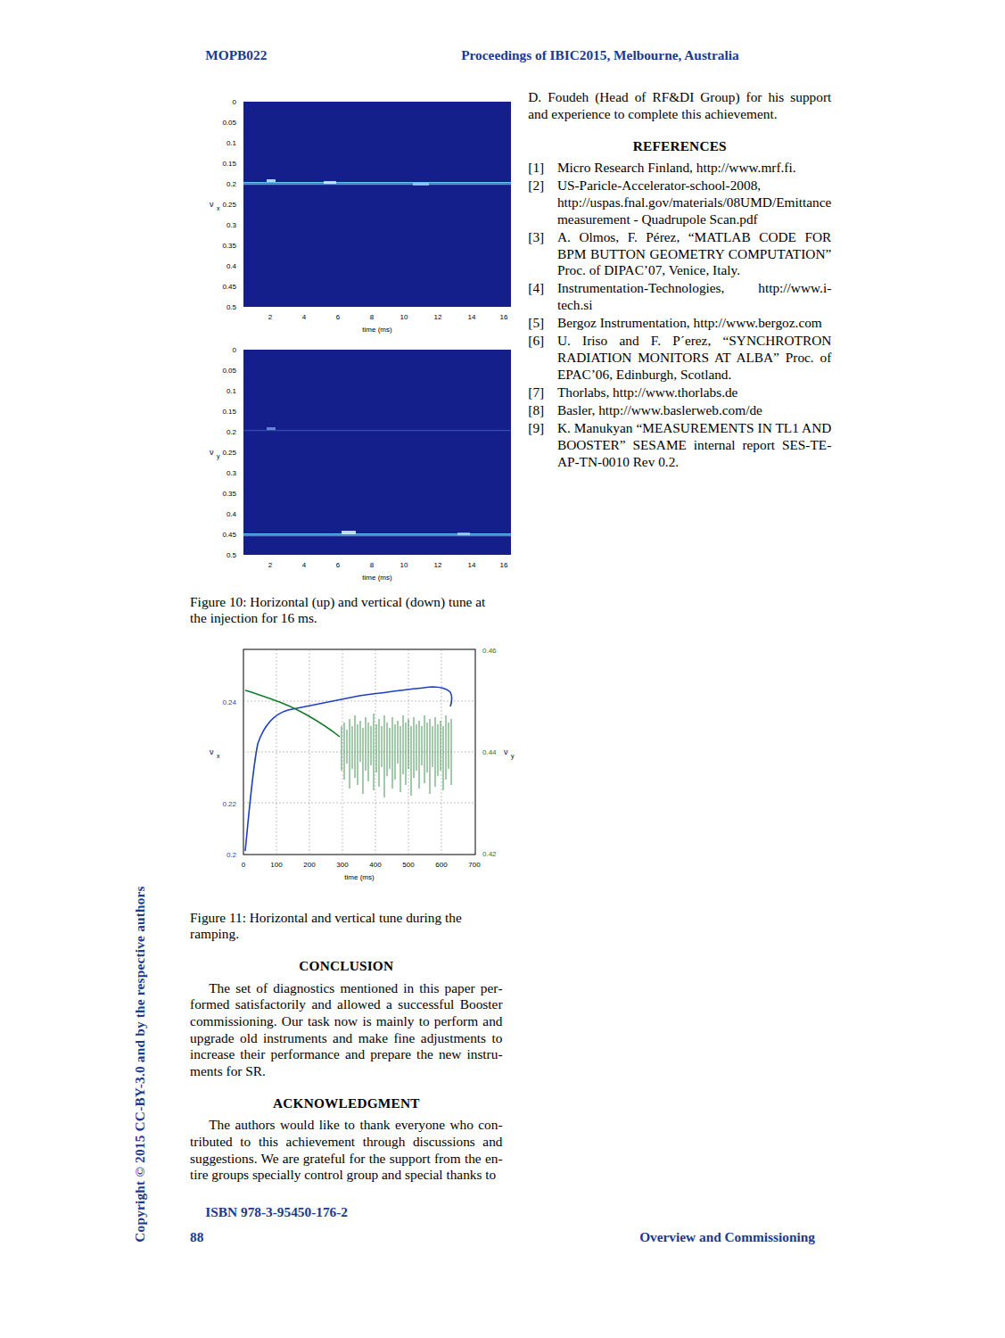MOPB022
Proceedings of IBIC2015, Melbourne, Australia
Figure 10: Horizontal (up) and vertical (down) tune at the injection for 16 ms.
Figure 11: Horizontal and vertical tune during the ramping.
CONCLUSION
The set of diagnostics mentioned in this paper performed satisfactorily and allowed a successful Booster commissioning. Our task now is mainly to perform and upgrade old instruments and make fine adjustments to increase their performance and prepare the new instruments for SR.
ACKNOWLEDGMENT
The authors would like to thank everyone who contributed to this achievement through discussions and suggestions. We are grateful for the support from the entire groups specially control group and special thanks to
D. Foudeh (Head of RF&DI Group) for his support and experience to complete this achievement.
REFERENCES
[1] Micro Research Finland, http://www.mrf.fi.
[2] US-Paricle-Accelerator-school-2008, http://uspas.fnal.gov/materials/08UMD/Emittance measurement - Quadrupole Scan.pdf
[3] A. Olmos, F. Pérez, “MATLAB CODE FOR BPM BUTTON GEOMETRY COMPUTATION” Proc. of DIPAC’07, Venice, Italy.
[4] Instrumentation-Technologies, http://www.i-tech.si
[5] Bergoz Instrumentation, http://www.bergoz.com
[6] U. Iriso and F. P´erez, “SYNCHROTRON RADIATION MONITORS AT ALBA” Proc. of EPAC’06, Edinburgh, Scotland.
[7] Thorlabs, http://www.thorlabs.de
[8] Basler, http://www.baslerweb.com/de
[9] K. Manukyan “MEASUREMENTS IN TL1 AND BOOSTER” SESAME internal report SES-TE-AP-TN-0010 Rev 0.2.
ISBN 978-3-95450-176-2
88
Overview and Commissioning
Copyright © 2015 CC-BY-3.0 and by the respective authors